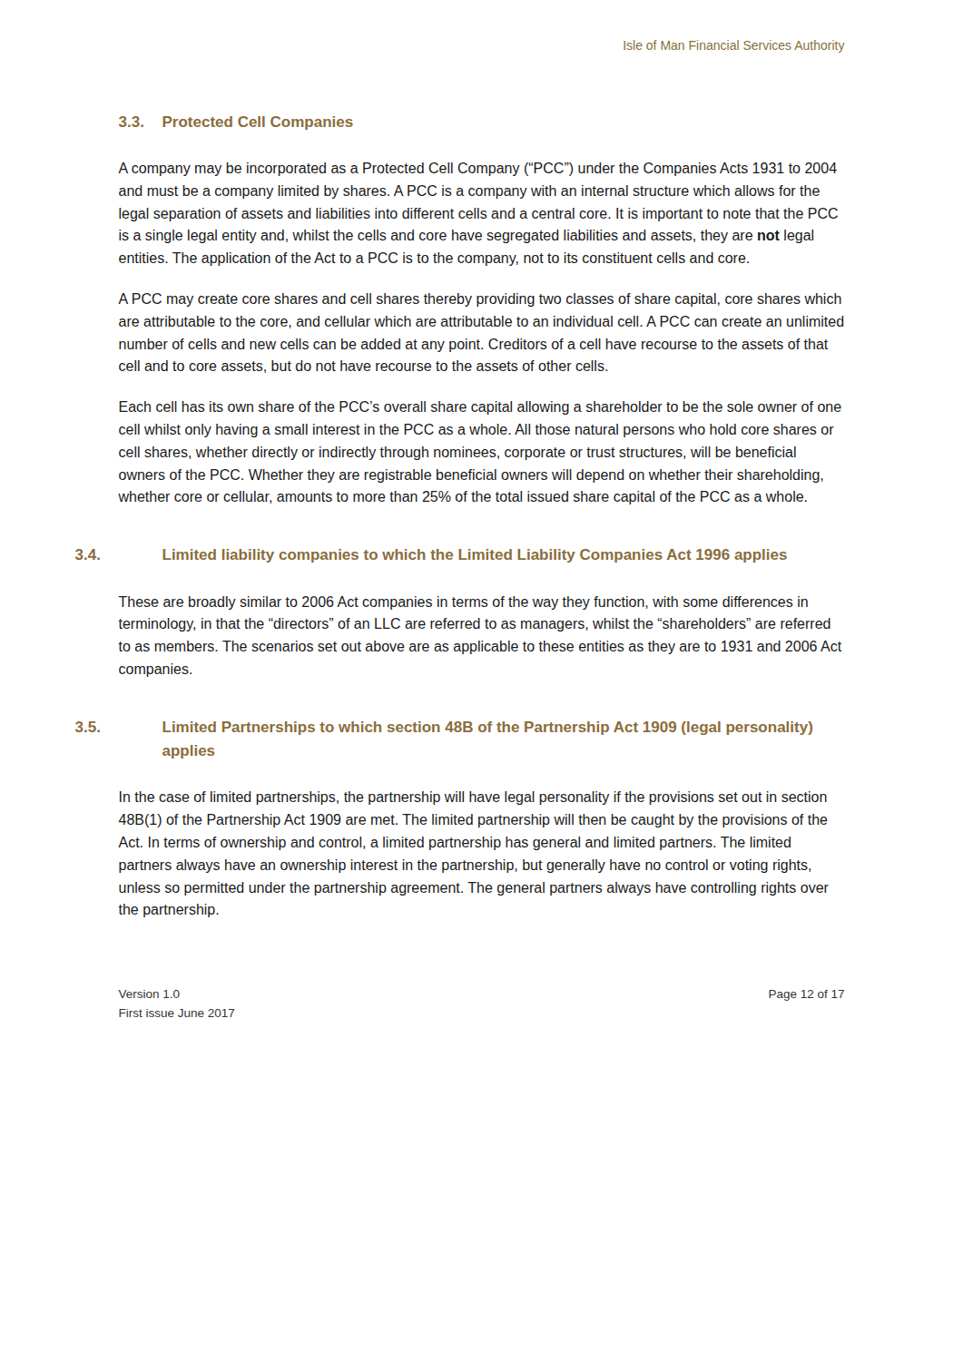Isle of Man Financial Services Authority
3.3. Protected Cell Companies
A company may be incorporated as a Protected Cell Company (“PCC”) under the Companies Acts 1931 to 2004 and must be a company limited by shares. A PCC is a company with an internal structure which allows for the legal separation of assets and liabilities into different cells and a central core. It is important to note that the PCC is a single legal entity and, whilst the cells and core have segregated liabilities and assets, they are not legal entities. The application of the Act to a PCC is to the company, not to its constituent cells and core.
A PCC may create core shares and cell shares thereby providing two classes of share capital, core shares which are attributable to the core, and cellular which are attributable to an individual cell. A PCC can create an unlimited number of cells and new cells can be added at any point. Creditors of a cell have recourse to the assets of that cell and to core assets, but do not have recourse to the assets of other cells.
Each cell has its own share of the PCC’s overall share capital allowing a shareholder to be the sole owner of one cell whilst only having a small interest in the PCC as a whole. All those natural persons who hold core shares or cell shares, whether directly or indirectly through nominees, corporate or trust structures, will be beneficial owners of the PCC. Whether they are registrable beneficial owners will depend on whether their shareholding, whether core or cellular, amounts to more than 25% of the total issued share capital of the PCC as a whole.
3.4. Limited liability companies to which the Limited Liability Companies Act 1996 applies
These are broadly similar to 2006 Act companies in terms of the way they function, with some differences in terminology, in that the “directors” of an LLC are referred to as managers, whilst the “shareholders” are referred to as members. The scenarios set out above are as applicable to these entities as they are to 1931 and 2006 Act companies.
3.5. Limited Partnerships to which section 48B of the Partnership Act 1909 (legal personality) applies
In the case of limited partnerships, the partnership will have legal personality if the provisions set out in section 48B(1) of the Partnership Act 1909 are met. The limited partnership will then be caught by the provisions of the Act. In terms of ownership and control, a limited partnership has general and limited partners. The limited partners always have an ownership interest in the partnership, but generally have no control or voting rights, unless so permitted under the partnership agreement. The general partners always have controlling rights over the partnership.
Version 1.0
First issue June 2017
Page 12 of 17